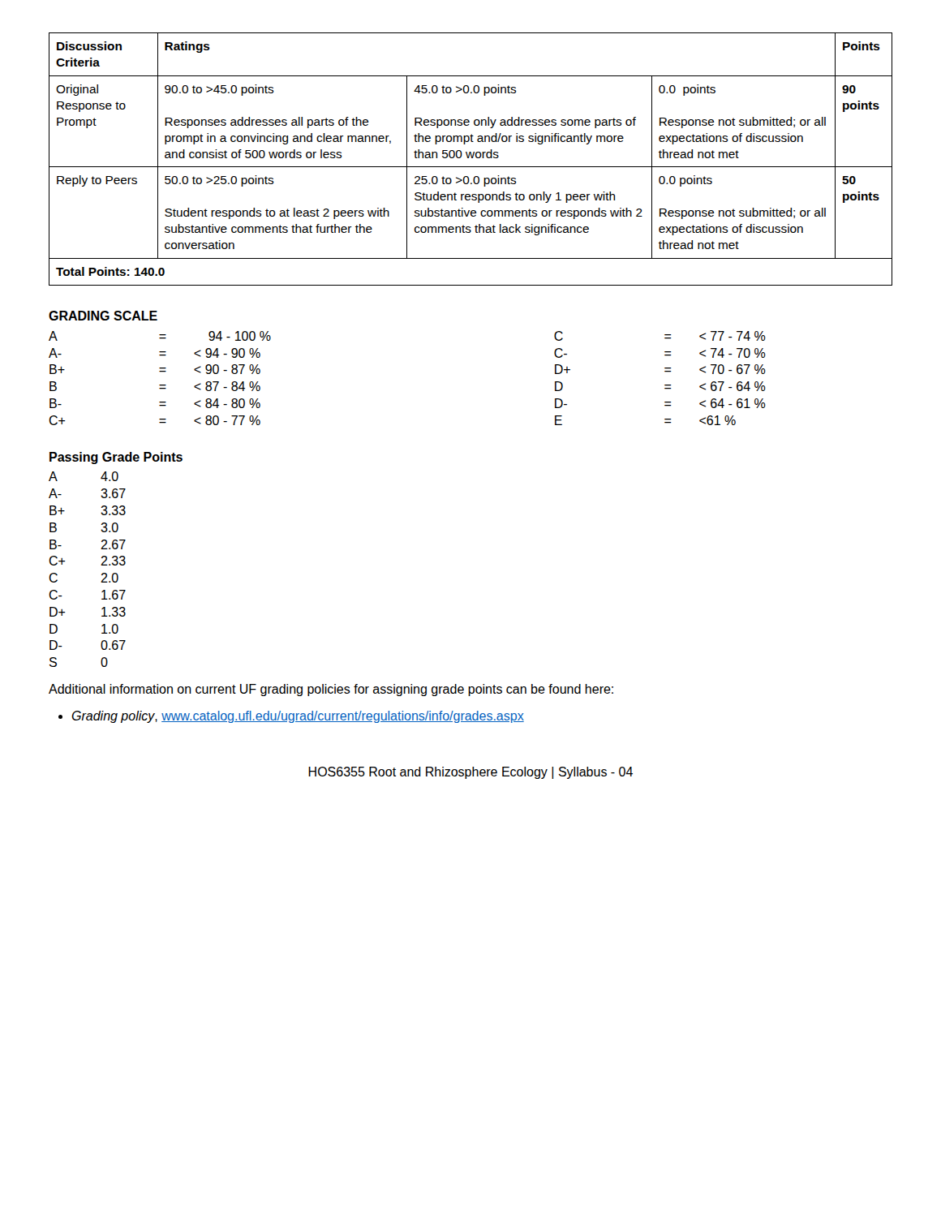| Discussion Criteria | Ratings | Points |
| --- | --- | --- |
| Original Response to Prompt | 90.0 to >45.0 points Responses addresses all parts of the prompt in a convincing and clear manner, and consist of 500 words or less | 45.0 to >0.0 points Response only addresses some parts of the prompt and/or is significantly more than 500 words | 0.0 points Response not submitted; or all expectations of discussion thread not met | 90 points |
| Reply to Peers | 50.0 to >25.0 points Student responds to at least 2 peers with substantive comments that further the conversation | 25.0 to >0.0 points Student responds to only 1 peer with substantive comments or responds with 2 comments that lack significance | 0.0 points Response not submitted; or all expectations of discussion thread not met | 50 points |
| Total Points: 140.0 |
GRADING SCALE
| A | = | 94 - 100 % | | C | = | < 77 - 74 % |
| A- | = | < 94 - 90 % | | C- | = | < 74 - 70 % |
| B+ | = | < 90 - 87 % | | D+ | = | < 70 - 67 % |
| B | = | < 87 - 84 % | | D | = | < 67 - 64 % |
| B- | = | < 84 - 80 % | | D- | = | < 64 - 61 % |
| C+ | = | < 80 - 77 % | | E | = | <61 % |
Passing Grade Points
| A | 4.0 |
| A- | 3.67 |
| B+ | 3.33 |
| B | 3.0 |
| B- | 2.67 |
| C+ | 2.33 |
| C | 2.0 |
| C- | 1.67 |
| D+ | 1.33 |
| D | 1.0 |
| D- | 0.67 |
| S | 0 |
Additional information on current UF grading policies for assigning grade points can be found here:
Grading policy, www.catalog.ufl.edu/ugrad/current/regulations/info/grades.aspx
HOS6355 Root and Rhizosphere Ecology | Syllabus - 04